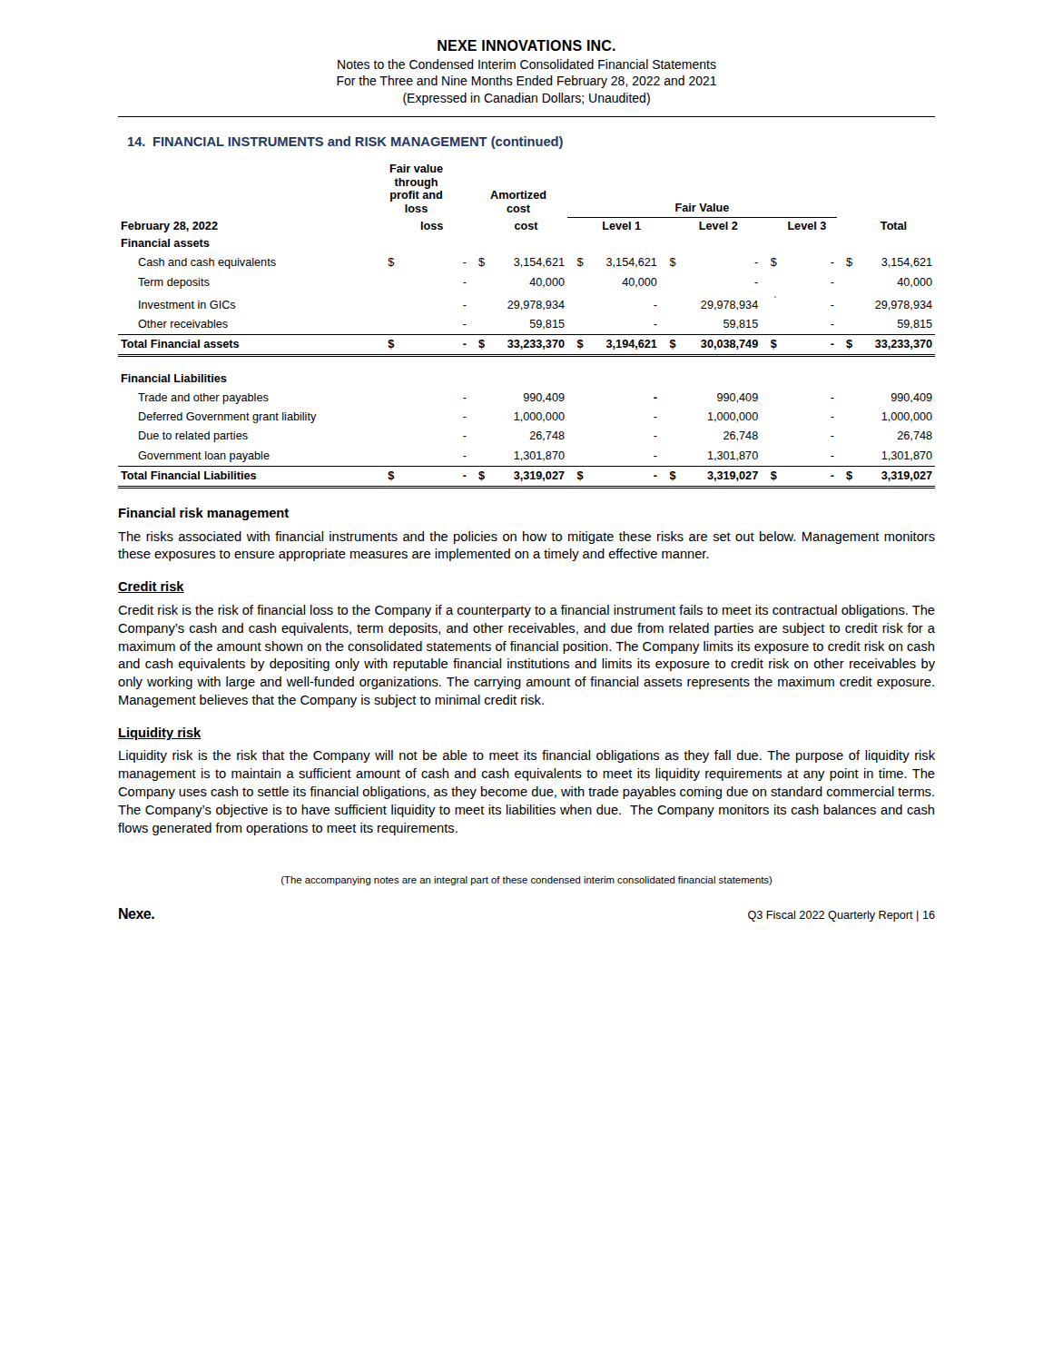NEXE INNOVATIONS INC.
Notes to the Condensed Interim Consolidated Financial Statements
For the Three and Nine Months Ended February 28, 2022 and 2021
(Expressed in Canadian Dollars; Unaudited)
14. FINANCIAL INSTRUMENTS and RISK MANAGEMENT (continued)
| | Fair value through profit and loss | Amortized cost | Fair Value | |
| --- | --- | --- | --- | --- |
| February 28, 2022 | | loss | | cost | | Level 1 | | Level 2 | | Level 3 | | Total |
| Financial assets | |
| Cash and cash equivalents | $ | - | $ | 3,154,621 | $ | 3,154,621 | $ | - | $ | - | $ | 3,154,621 |
| Term deposits | | - | | 40,000 | | 40,000 | | - | | - | | 40,000 |
| Investment in GICs | | - | | 29,978,934 | | - | | 29,978,934 | ` | - | | 29,978,934 |
| Other receivables | | - | | 59,815 | | - | | 59,815 | | - | | 59,815 |
| Total Financial assets | $ | - | $ | 33,233,370 | $ | 3,194,621 | $ | 30,038,749 | $ | - | $ | 33,233,370 |
| Financial Liabilities | |
| Trade and other payables | | - | | 990,409 | | - | | 990,409 | | - | | 990,409 |
| Deferred Government grant liability | | - | | 1,000,000 | | - | | 1,000,000 | | - | | 1,000,000 |
| Due to related parties | | - | | 26,748 | | - | | 26,748 | | - | | 26,748 |
| Government loan payable | | - | | 1,301,870 | | - | | 1,301,870 | | - | | 1,301,870 |
| Total Financial Liabilities | $ | - | $ | 3,319,027 | $ | - | $ | 3,319,027 | $ | - | $ | 3,319,027 |
Financial risk management
The risks associated with financial instruments and the policies on how to mitigate these risks are set out below. Management monitors these exposures to ensure appropriate measures are implemented on a timely and effective manner.
Credit risk
Credit risk is the risk of financial loss to the Company if a counterparty to a financial instrument fails to meet its contractual obligations. The Company’s cash and cash equivalents, term deposits, and other receivables, and due from related parties are subject to credit risk for a maximum of the amount shown on the consolidated statements of financial position. The Company limits its exposure to credit risk on cash and cash equivalents by depositing only with reputable financial institutions and limits its exposure to credit risk on other receivables by only working with large and well-funded organizations. The carrying amount of financial assets represents the maximum credit exposure. Management believes that the Company is subject to minimal credit risk.
Liquidity risk
Liquidity risk is the risk that the Company will not be able to meet its financial obligations as they fall due. The purpose of liquidity risk management is to maintain a sufficient amount of cash and cash equivalents to meet its liquidity requirements at any point in time. The Company uses cash to settle its financial obligations, as they become due, with trade payables coming due on standard commercial terms. The Company’s objective is to have sufficient liquidity to meet its liabilities when due. The Company monitors its cash balances and cash flows generated from operations to meet its requirements.
(The accompanying notes are an integral part of these condensed interim consolidated financial statements)
Nexe. Q3 Fiscal 2022 Quarterly Report | 16